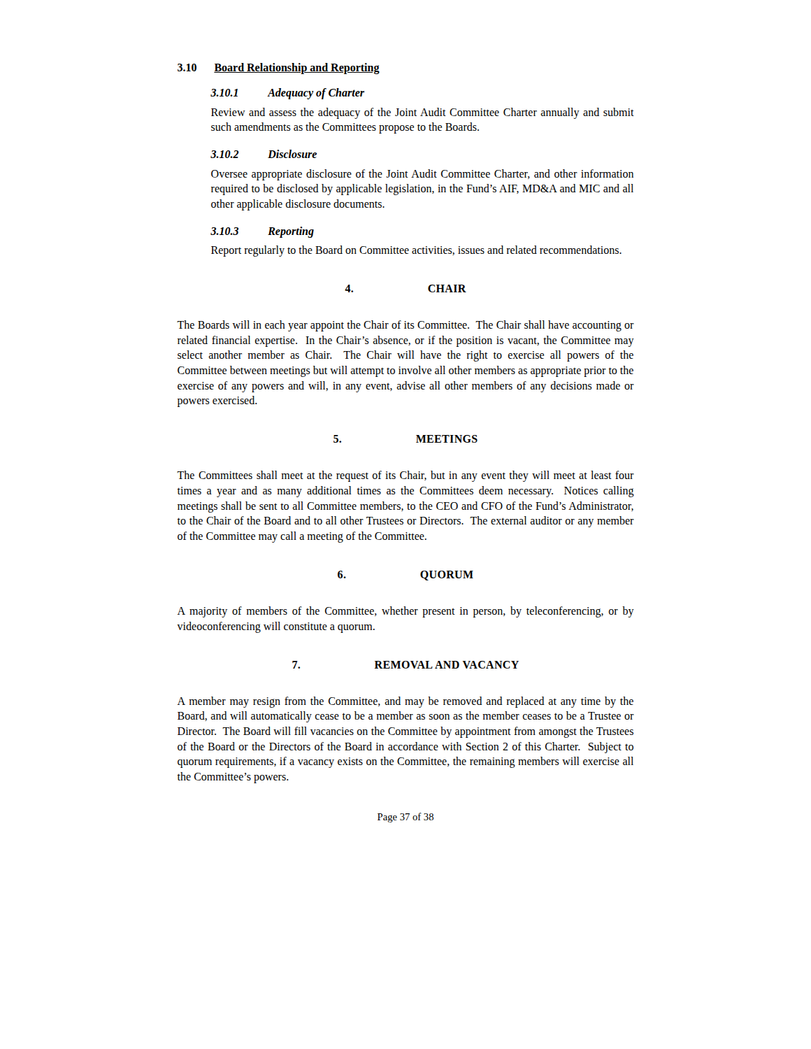3.10 Board Relationship and Reporting
3.10.1 Adequacy of Charter
Review and assess the adequacy of the Joint Audit Committee Charter annually and submit such amendments as the Committees propose to the Boards.
3.10.2 Disclosure
Oversee appropriate disclosure of the Joint Audit Committee Charter, and other information required to be disclosed by applicable legislation, in the Fund’s AIF, MD&A and MIC and all other applicable disclosure documents.
3.10.3 Reporting
Report regularly to the Board on Committee activities, issues and related recommendations.
4. CHAIR
The Boards will in each year appoint the Chair of its Committee. The Chair shall have accounting or related financial expertise. In the Chair’s absence, or if the position is vacant, the Committee may select another member as Chair. The Chair will have the right to exercise all powers of the Committee between meetings but will attempt to involve all other members as appropriate prior to the exercise of any powers and will, in any event, advise all other members of any decisions made or powers exercised.
5. MEETINGS
The Committees shall meet at the request of its Chair, but in any event they will meet at least four times a year and as many additional times as the Committees deem necessary. Notices calling meetings shall be sent to all Committee members, to the CEO and CFO of the Fund’s Administrator, to the Chair of the Board and to all other Trustees or Directors. The external auditor or any member of the Committee may call a meeting of the Committee.
6. QUORUM
A majority of members of the Committee, whether present in person, by teleconferencing, or by videoconferencing will constitute a quorum.
7. REMOVAL AND VACANCY
A member may resign from the Committee, and may be removed and replaced at any time by the Board, and will automatically cease to be a member as soon as the member ceases to be a Trustee or Director. The Board will fill vacancies on the Committee by appointment from amongst the Trustees of the Board or the Directors of the Board in accordance with Section 2 of this Charter. Subject to quorum requirements, if a vacancy exists on the Committee, the remaining members will exercise all the Committee’s powers.
Page 37 of 38